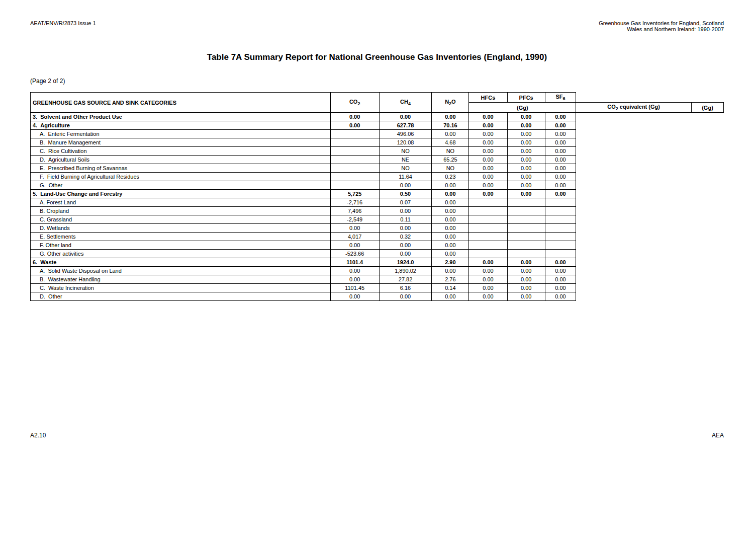AEAT/ENV/R/2873 Issue 1
Greenhouse Gas Inventories for England, Scotland
Wales and Northern Ireland: 1990-2007
Table 7A Summary Report for National Greenhouse Gas Inventories (England, 1990)
(Page 2 of 2)
| GREENHOUSE GAS SOURCE AND SINK CATEGORIES | CO 2 | CH 4 | N 2 O | HFCs | PFCs | SF 6 |
| --- | --- | --- | --- | --- | --- | --- |
| (Gg) | CO 2 equivalent (Gg) | (Gg) |
| 3. Solvent and Other Product Use | 0.00 | 0.00 | 0.00 | 0.00 | 0.00 | 0.00 |
| 4. Agriculture | 0.00 | 627.78 | 70.16 | 0.00 | 0.00 | 0.00 |
| A. Enteric Fermentation | | 496.06 | 0.00 | 0.00 | 0.00 | 0.00 |
| B. Manure Management | | 120.08 | 4.68 | 0.00 | 0.00 | 0.00 |
| C. Rice Cultivation | | NO | NO | 0.00 | 0.00 | 0.00 |
| D. Agricultural Soils | | NE | 65.25 | 0.00 | 0.00 | 0.00 |
| E. Prescribed Burning of Savannas | | NO | NO | 0.00 | 0.00 | 0.00 |
| F. Field Burning of Agricultural Residues | | 11.64 | 0.23 | 0.00 | 0.00 | 0.00 |
| G. Other | | 0.00 | 0.00 | 0.00 | 0.00 | 0.00 |
| 5. Land-Use Change and Forestry | 5,725 | 0.50 | 0.00 | 0.00 | 0.00 | 0.00 |
| A. Forest Land | -2,716 | 0.07 | 0.00 | | | |
| B. Cropland | 7,496 | 0.00 | 0.00 | | | |
| C. Grassland | -2,549 | 0.11 | 0.00 | | | |
| D. Wetlands | 0.00 | 0.00 | 0.00 | | | |
| E. Settlements | 4,017 | 0.32 | 0.00 | | | |
| F. Other land | 0.00 | 0.00 | 0.00 | | | |
| G. Other activities | -523.66 | 0.00 | 0.00 | | | |
| 6. Waste | 1101.4 | 1924.0 | 2.90 | 0.00 | 0.00 | 0.00 |
| A. Solid Waste Disposal on Land | 0.00 | 1,890.02 | 0.00 | 0.00 | 0.00 | 0.00 |
| B. Wastewater Handling | 0.00 | 27.82 | 2.76 | 0.00 | 0.00 | 0.00 |
| C. Waste Incineration | 1101.45 | 6.16 | 0.14 | 0.00 | 0.00 | 0.00 |
| D. Other | 0.00 | 0.00 | 0.00 | 0.00 | 0.00 | 0.00 |
A2.10
AEA